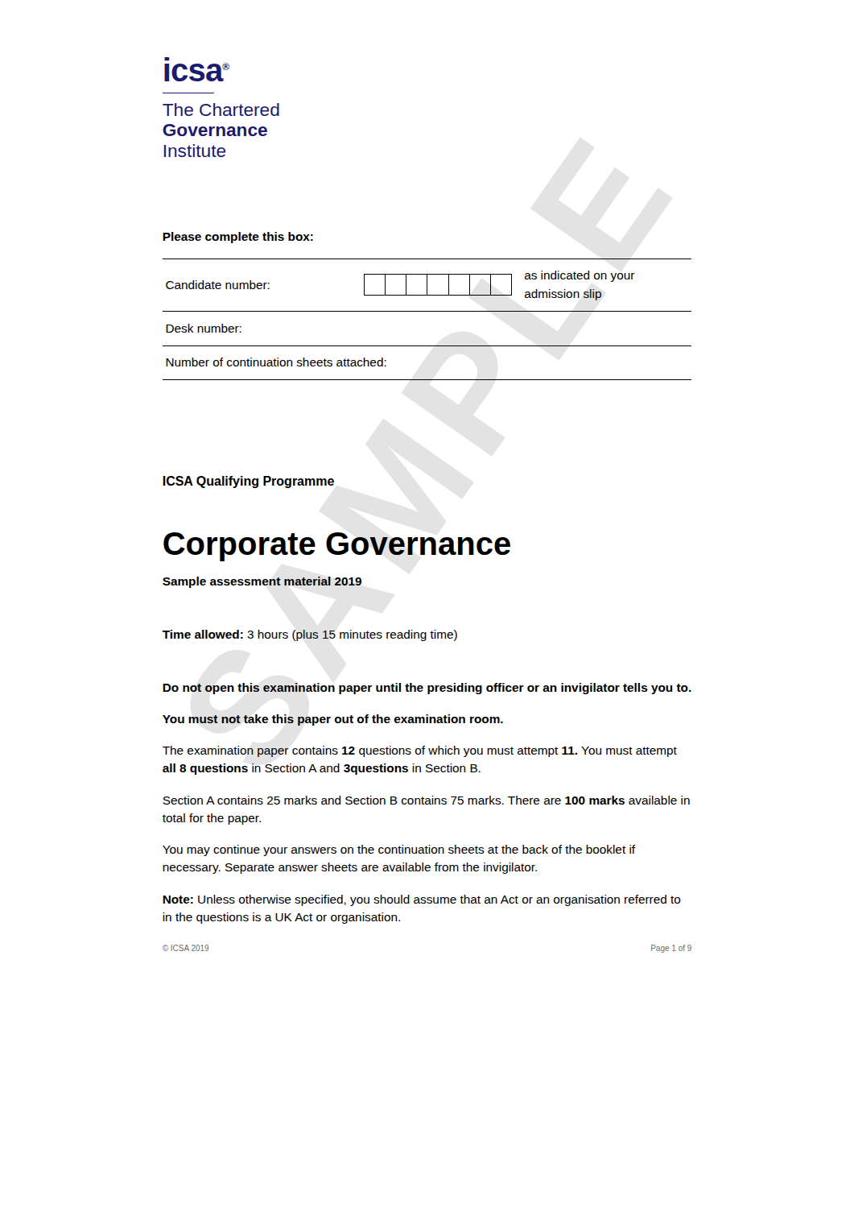SAMPLE
icsa®
The Chartered
Governance
Institute
Please complete this box:
| Candidate number: | | as indicated on your admission slip |
| Desk number: |
| Number of continuation sheets attached: |
ICSA Qualifying Programme
Corporate Governance
Sample assessment material 2019
Time allowed: 3 hours (plus 15 minutes reading time)
Do not open this examination paper until the presiding officer or an invigilator tells you to.
You must not take this paper out of the examination room.
The examination paper contains 12 questions of which you must attempt 11. You must attempt all 8 questions in Section A and 3questions in Section B.
Section A contains 25 marks and Section B contains 75 marks. There are 100 marks available in total for the paper.
You may continue your answers on the continuation sheets at the back of the booklet if necessary. Separate answer sheets are available from the invigilator.
Note: Unless otherwise specified, you should assume that an Act or an organisation referred to in the questions is a UK Act or organisation.
© ICSA 2019
Page 1 of 9